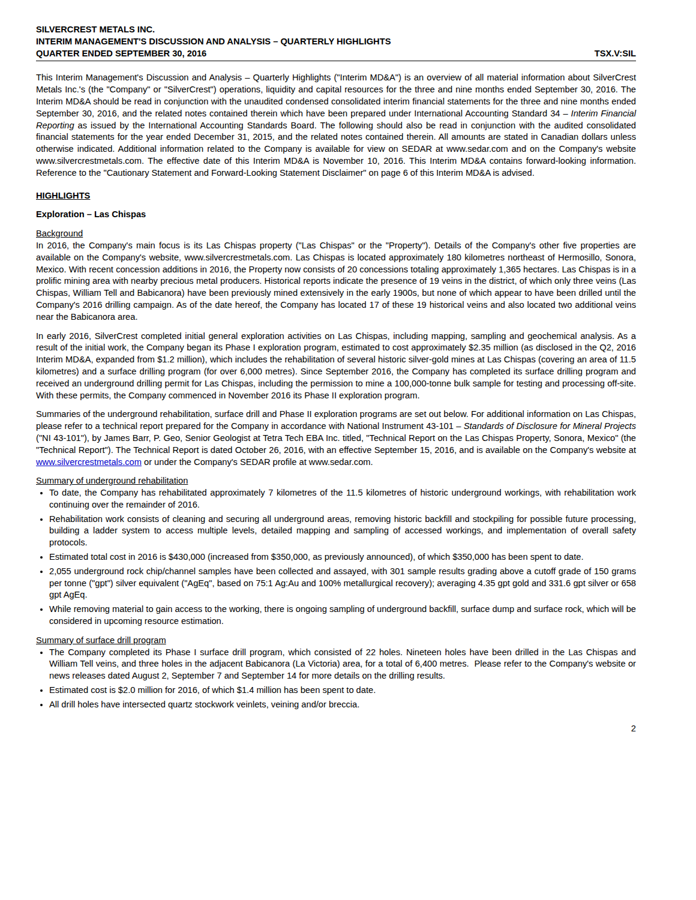SILVERCREST METALS INC.
INTERIM MANAGEMENT'S DISCUSSION AND ANALYSIS – QUARTERLY HIGHLIGHTS
QUARTER ENDED SEPTEMBER 30, 2016 TSX.V:SIL
This Interim Management's Discussion and Analysis – Quarterly Highlights ("Interim MD&A") is an overview of all material information about SilverCrest Metals Inc.'s (the "Company" or "SilverCrest") operations, liquidity and capital resources for the three and nine months ended September 30, 2016. The Interim MD&A should be read in conjunction with the unaudited condensed consolidated interim financial statements for the three and nine months ended September 30, 2016, and the related notes contained therein which have been prepared under International Accounting Standard 34 – Interim Financial Reporting as issued by the International Accounting Standards Board. The following should also be read in conjunction with the audited consolidated financial statements for the year ended December 31, 2015, and the related notes contained therein. All amounts are stated in Canadian dollars unless otherwise indicated. Additional information related to the Company is available for view on SEDAR at www.sedar.com and on the Company's website www.silvercrestmetals.com. The effective date of this Interim MD&A is November 10, 2016. This Interim MD&A contains forward-looking information. Reference to the "Cautionary Statement and Forward-Looking Statement Disclaimer" on page 6 of this Interim MD&A is advised.
HIGHLIGHTS
Exploration – Las Chispas
Background
In 2016, the Company's main focus is its Las Chispas property ("Las Chispas" or the "Property"). Details of the Company's other five properties are available on the Company's website, www.silvercrestmetals.com. Las Chispas is located approximately 180 kilometres northeast of Hermosillo, Sonora, Mexico. With recent concession additions in 2016, the Property now consists of 20 concessions totaling approximately 1,365 hectares. Las Chispas is in a prolific mining area with nearby precious metal producers. Historical reports indicate the presence of 19 veins in the district, of which only three veins (Las Chispas, William Tell and Babicanora) have been previously mined extensively in the early 1900s, but none of which appear to have been drilled until the Company's 2016 drilling campaign. As of the date hereof, the Company has located 17 of these 19 historical veins and also located two additional veins near the Babicanora area.
In early 2016, SilverCrest completed initial general exploration activities on Las Chispas, including mapping, sampling and geochemical analysis. As a result of the initial work, the Company began its Phase I exploration program, estimated to cost approximately $2.35 million (as disclosed in the Q2, 2016 Interim MD&A, expanded from $1.2 million), which includes the rehabilitation of several historic silver-gold mines at Las Chispas (covering an area of 11.5 kilometres) and a surface drilling program (for over 6,000 metres). Since September 2016, the Company has completed its surface drilling program and received an underground drilling permit for Las Chispas, including the permission to mine a 100,000-tonne bulk sample for testing and processing off-site. With these permits, the Company commenced in November 2016 its Phase II exploration program.
Summaries of the underground rehabilitation, surface drill and Phase II exploration programs are set out below. For additional information on Las Chispas, please refer to a technical report prepared for the Company in accordance with National Instrument 43-101 – Standards of Disclosure for Mineral Projects ("NI 43-101"), by James Barr, P. Geo, Senior Geologist at Tetra Tech EBA Inc. titled, "Technical Report on the Las Chispas Property, Sonora, Mexico" (the "Technical Report"). The Technical Report is dated October 26, 2016, with an effective September 15, 2016, and is available on the Company's website at www.silvercrestmetals.com or under the Company's SEDAR profile at www.sedar.com.
Summary of underground rehabilitation
To date, the Company has rehabilitated approximately 7 kilometres of the 11.5 kilometres of historic underground workings, with rehabilitation work continuing over the remainder of 2016.
Rehabilitation work consists of cleaning and securing all underground areas, removing historic backfill and stockpiling for possible future processing, building a ladder system to access multiple levels, detailed mapping and sampling of accessed workings, and implementation of overall safety protocols.
Estimated total cost in 2016 is $430,000 (increased from $350,000, as previously announced), of which $350,000 has been spent to date.
2,055 underground rock chip/channel samples have been collected and assayed, with 301 sample results grading above a cutoff grade of 150 grams per tonne ("gpt") silver equivalent ("AgEq", based on 75:1 Ag:Au and 100% metallurgical recovery); averaging 4.35 gpt gold and 331.6 gpt silver or 658 gpt AgEq.
While removing material to gain access to the working, there is ongoing sampling of underground backfill, surface dump and surface rock, which will be considered in upcoming resource estimation.
Summary of surface drill program
The Company completed its Phase I surface drill program, which consisted of 22 holes. Nineteen holes have been drilled in the Las Chispas and William Tell veins, and three holes in the adjacent Babicanora (La Victoria) area, for a total of 6,400 metres. Please refer to the Company's website or news releases dated August 2, September 7 and September 14 for more details on the drilling results.
Estimated cost is $2.0 million for 2016, of which $1.4 million has been spent to date.
All drill holes have intersected quartz stockwork veinlets, veining and/or breccia.
2